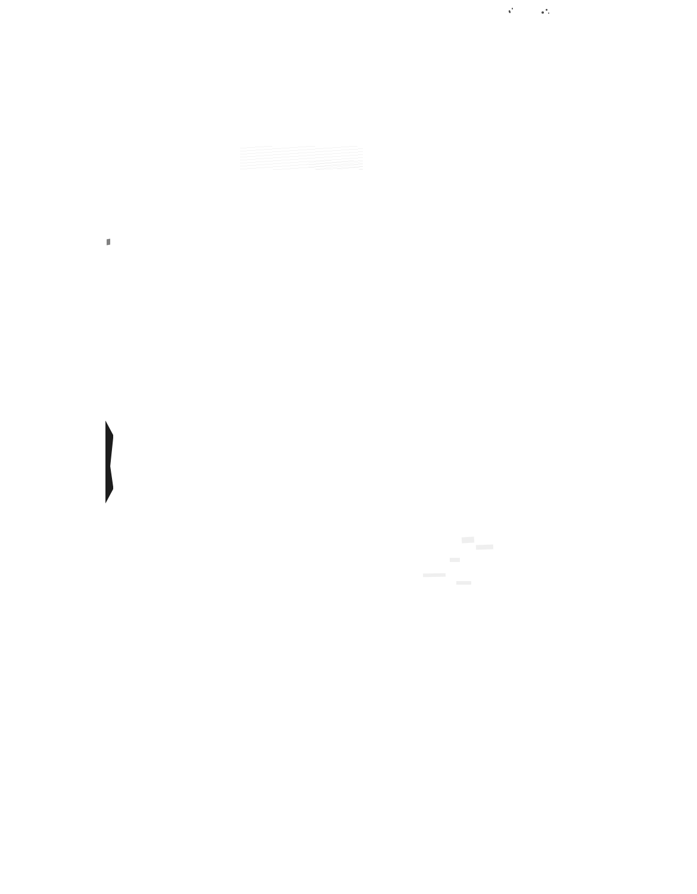This page is blank. No legible text is present; only scanning artifacts such as specks, smudges, and edge marks appear.